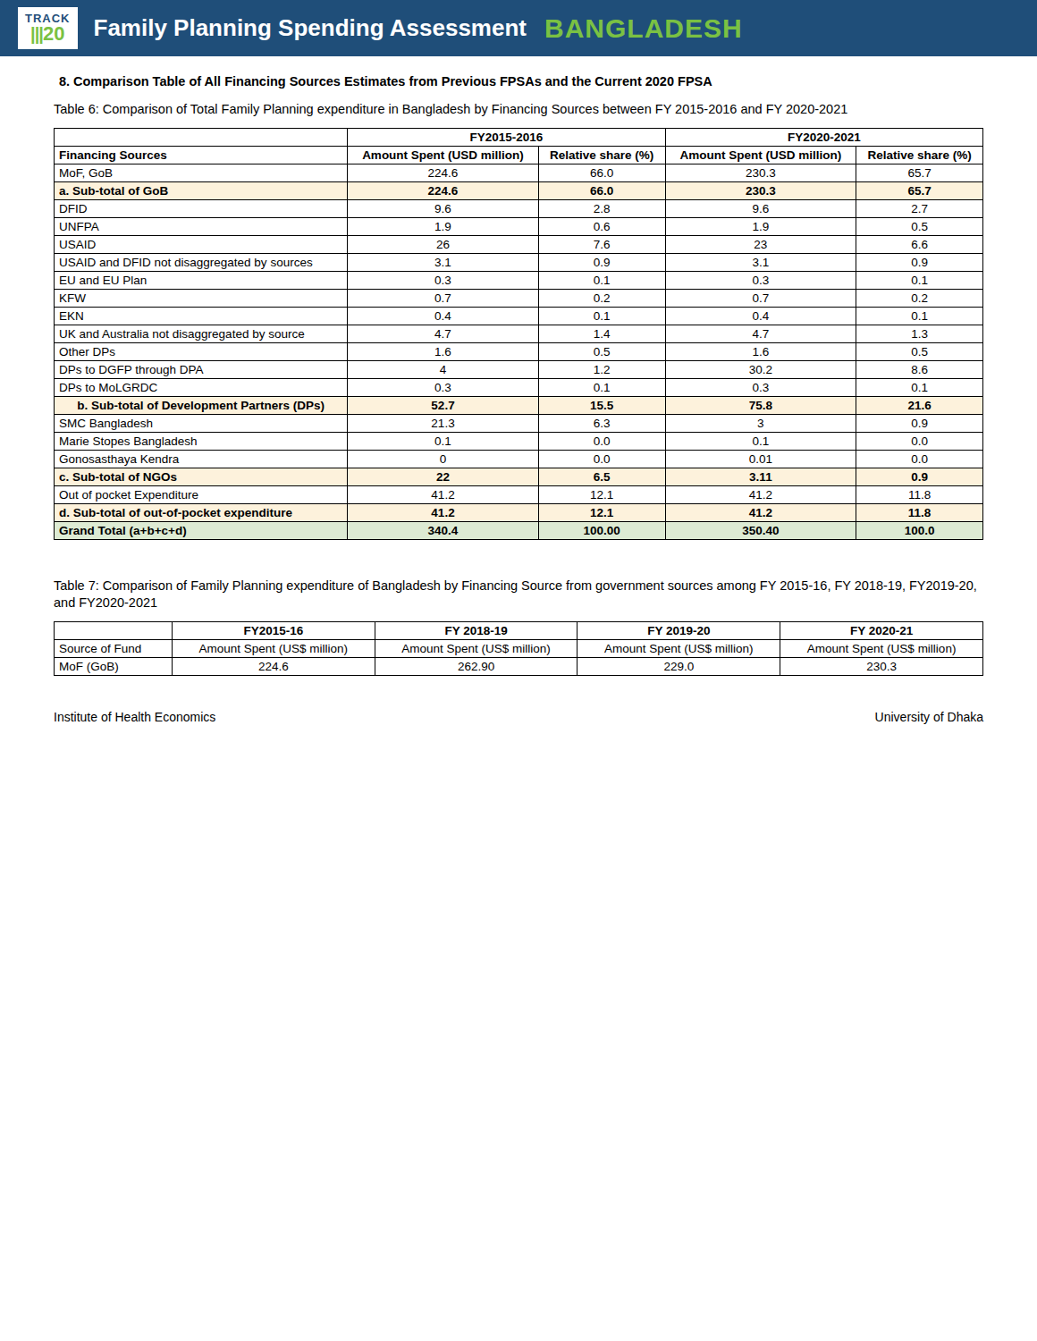TRACK |||20
Family Planning Spending Assessment
BANGLADESH
Comparison Table of All Financing Sources Estimates from Previous FPSAs and the Current 2020 FPSA
Table 6: Comparison of Total Family Planning expenditure in Bangladesh by Financing Sources between FY 2015-2016 and FY 2020-2021
| | FY2015-2016 | FY2020-2021 |
| --- | --- | --- |
| Financing Sources | Amount Spent (USD million) | Relative share (%) | Amount Spent (USD million) | Relative share (%) |
| MoF, GoB | 224.6 | 66.0 | 230.3 | 65.7 |
| a. Sub-total of GoB | 224.6 | 66.0 | 230.3 | 65.7 |
| DFID | 9.6 | 2.8 | 9.6 | 2.7 |
| UNFPA | 1.9 | 0.6 | 1.9 | 0.5 |
| USAID | 26 | 7.6 | 23 | 6.6 |
| USAID and DFID not disaggregated by sources | 3.1 | 0.9 | 3.1 | 0.9 |
| EU and EU Plan | 0.3 | 0.1 | 0.3 | 0.1 |
| KFW | 0.7 | 0.2 | 0.7 | 0.2 |
| EKN | 0.4 | 0.1 | 0.4 | 0.1 |
| UK and Australia not disaggregated by source | 4.7 | 1.4 | 4.7 | 1.3 |
| Other DPs | 1.6 | 0.5 | 1.6 | 0.5 |
| DPs to DGFP through DPA | 4 | 1.2 | 30.2 | 8.6 |
| DPs to MoLGRDC | 0.3 | 0.1 | 0.3 | 0.1 |
| b. Sub-total of Development Partners (DPs) | 52.7 | 15.5 | 75.8 | 21.6 |
| SMC Bangladesh | 21.3 | 6.3 | 3 | 0.9 |
| Marie Stopes Bangladesh | 0.1 | 0.0 | 0.1 | 0.0 |
| Gonosasthaya Kendra | 0 | 0.0 | 0.01 | 0.0 |
| c. Sub-total of NGOs | 22 | 6.5 | 3.11 | 0.9 |
| Out of pocket Expenditure | 41.2 | 12.1 | 41.2 | 11.8 |
| d. Sub-total of out-of-pocket expenditure | 41.2 | 12.1 | 41.2 | 11.8 |
| Grand Total (a+b+c+d) | 340.4 | 100.00 | 350.40 | 100.0 |
Table 7: Comparison of Family Planning expenditure of Bangladesh by Financing Source from government sources among FY 2015-16, FY 2018-19, FY2019-20, and FY2020-2021
| | FY2015-16 | FY 2018-19 | FY 2019-20 | FY 2020-21 |
| --- | --- | --- | --- | --- |
| Source of Fund | Amount Spent (US$ million) | Amount Spent (US$ million) | Amount Spent (US$ million) | Amount Spent (US$ million) |
| MoF (GoB) | 224.6 | 262.90 | 229.0 | 230.3 |
Institute of Health Economics University of Dhaka